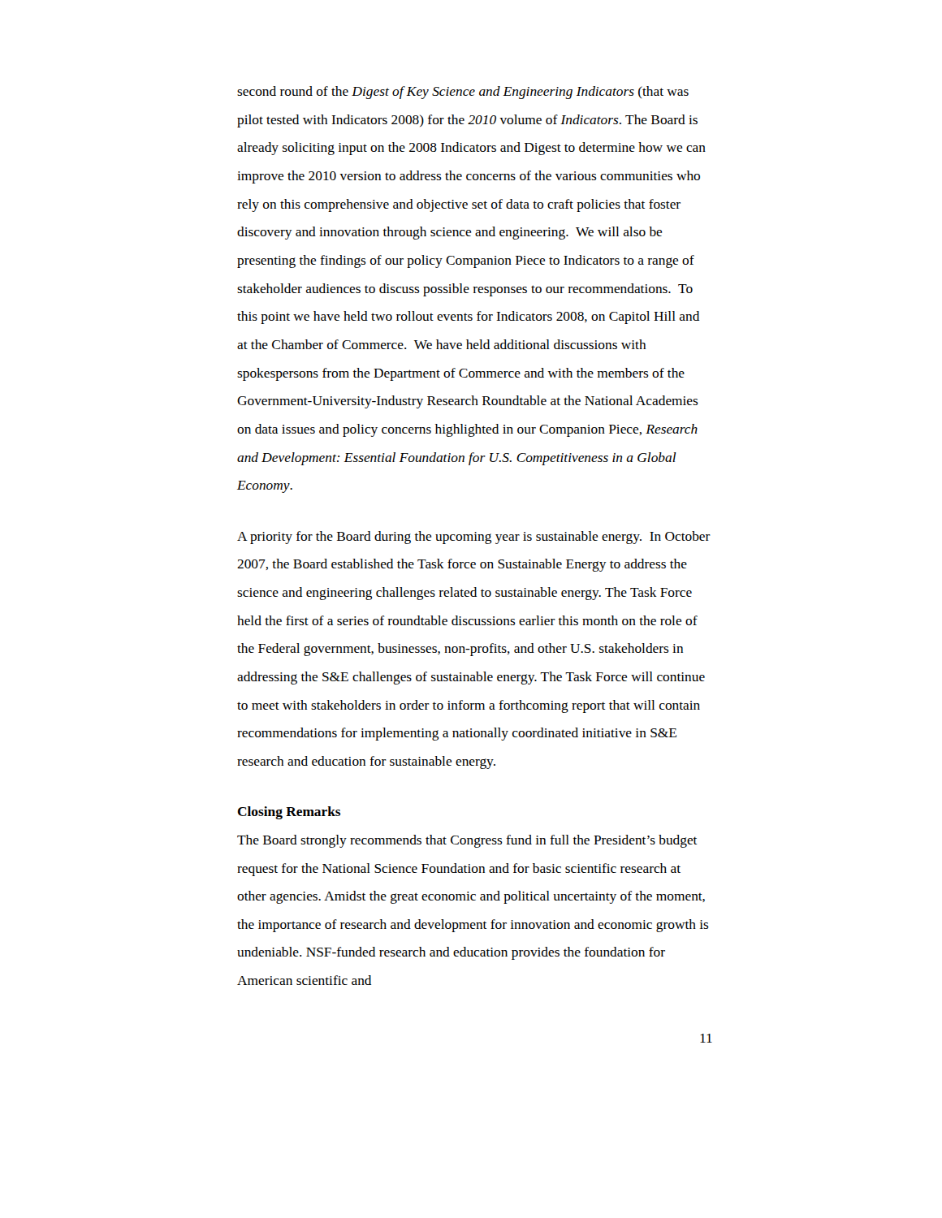second round of the Digest of Key Science and Engineering Indicators (that was pilot tested with Indicators 2008) for the 2010 volume of Indicators. The Board is already soliciting input on the 2008 Indicators and Digest to determine how we can improve the 2010 version to address the concerns of the various communities who rely on this comprehensive and objective set of data to craft policies that foster discovery and innovation through science and engineering. We will also be presenting the findings of our policy Companion Piece to Indicators to a range of stakeholder audiences to discuss possible responses to our recommendations. To this point we have held two rollout events for Indicators 2008, on Capitol Hill and at the Chamber of Commerce. We have held additional discussions with spokespersons from the Department of Commerce and with the members of the Government-University-Industry Research Roundtable at the National Academies on data issues and policy concerns highlighted in our Companion Piece, Research and Development: Essential Foundation for U.S. Competitiveness in a Global Economy.
A priority for the Board during the upcoming year is sustainable energy. In October 2007, the Board established the Task force on Sustainable Energy to address the science and engineering challenges related to sustainable energy. The Task Force held the first of a series of roundtable discussions earlier this month on the role of the Federal government, businesses, non-profits, and other U.S. stakeholders in addressing the S&E challenges of sustainable energy. The Task Force will continue to meet with stakeholders in order to inform a forthcoming report that will contain recommendations for implementing a nationally coordinated initiative in S&E research and education for sustainable energy.
Closing Remarks
The Board strongly recommends that Congress fund in full the President’s budget request for the National Science Foundation and for basic scientific research at other agencies. Amidst the great economic and political uncertainty of the moment, the importance of research and development for innovation and economic growth is undeniable. NSF-funded research and education provides the foundation for American scientific and
11